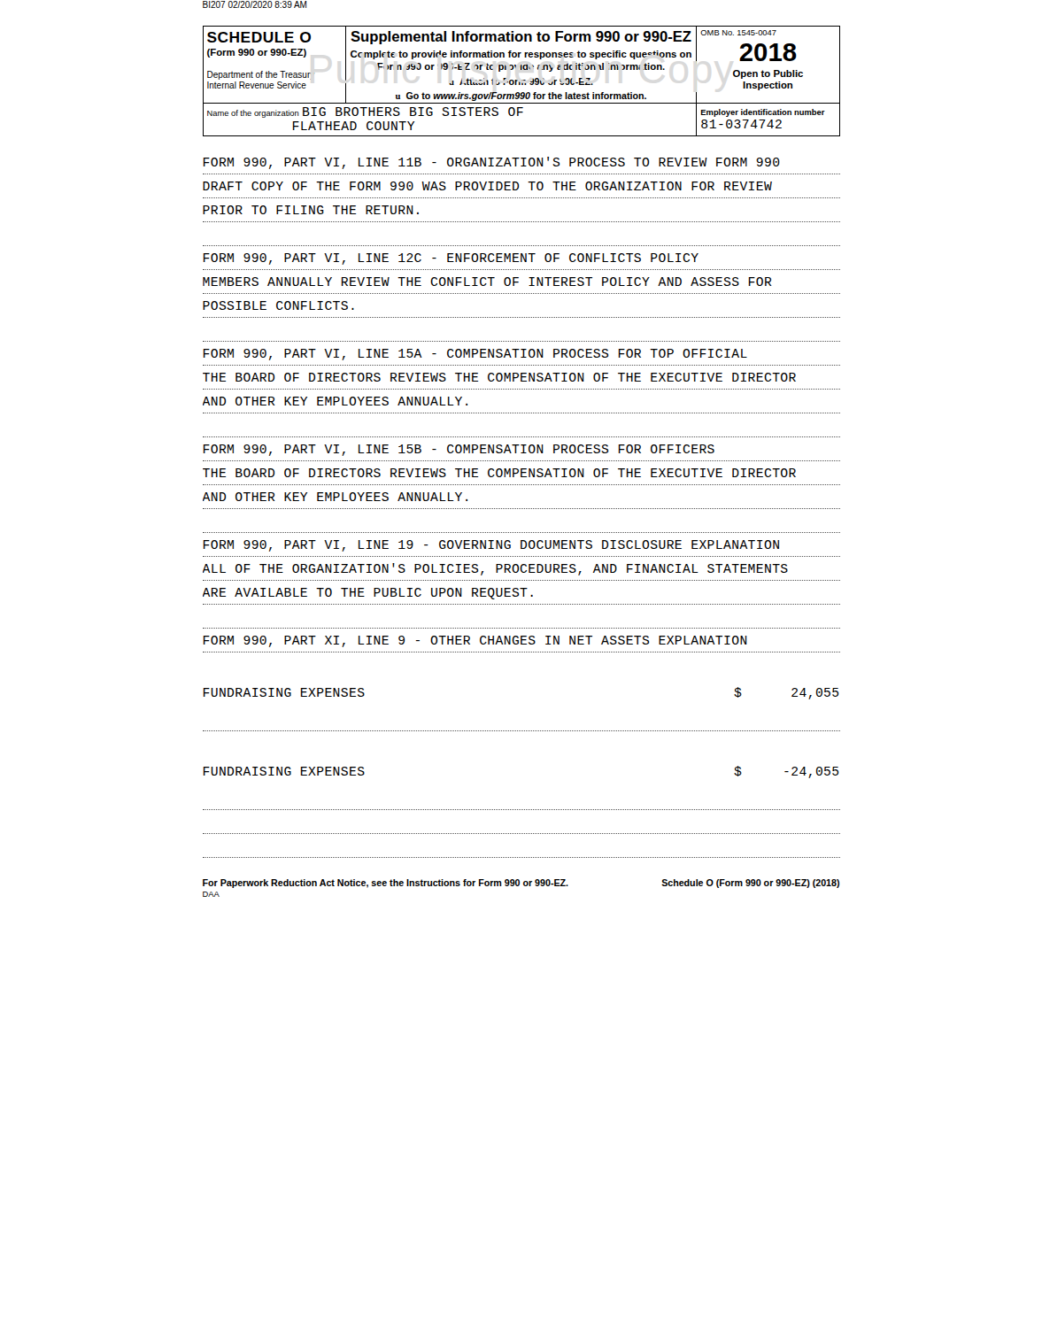BI207 02/20/2020 8:39 AM
Public Inspection Copy
| SCHEDULE O (Form 990 or 990-EZ) Department of the Treasury Internal Revenue Service | Supplemental Information to Form 990 or 990-EZ Complete to provide information for responses to specific questions on Form 990 or 990-EZ or to provide any additional information. u Attach to Form 990 or 990-EZ. u Go to www.irs.gov/Form990 for the latest information. | OMB No. 1545-0047 2018 Open to Public Inspection |
| Name of the organization BIG BROTHERS BIG SISTERS OF FLATHEAD COUNTY | Employer identification number 81-0374742 |
FORM 990, PART VI, LINE 11B - ORGANIZATION'S PROCESS TO REVIEW FORM 990
DRAFT COPY OF THE FORM 990 WAS PROVIDED TO THE ORGANIZATION FOR REVIEW
PRIOR TO FILING THE RETURN.
FORM 990, PART VI, LINE 12C - ENFORCEMENT OF CONFLICTS POLICY
MEMBERS ANNUALLY REVIEW THE CONFLICT OF INTEREST POLICY AND ASSESS FOR
POSSIBLE CONFLICTS.
FORM 990, PART VI, LINE 15A - COMPENSATION PROCESS FOR TOP OFFICIAL
THE BOARD OF DIRECTORS REVIEWS THE COMPENSATION OF THE EXECUTIVE DIRECTOR
AND OTHER KEY EMPLOYEES ANNUALLY.
FORM 990, PART VI, LINE 15B - COMPENSATION PROCESS FOR OFFICERS
THE BOARD OF DIRECTORS REVIEWS THE COMPENSATION OF THE EXECUTIVE DIRECTOR
AND OTHER KEY EMPLOYEES ANNUALLY.
FORM 990, PART VI, LINE 19 - GOVERNING DOCUMENTS DISCLOSURE EXPLANATION
ALL OF THE ORGANIZATION'S POLICIES, PROCEDURES, AND FINANCIAL STATEMENTS
ARE AVAILABLE TO THE PUBLIC UPON REQUEST.
FORM 990, PART XI, LINE 9 - OTHER CHANGES IN NET ASSETS EXPLANATION
FUNDRAISING EXPENSES $ 24,055
FUNDRAISING EXPENSES $ -24,055
For Paperwork Reduction Act Notice, see the Instructions for Form 990 or 990-EZ. DAA
Schedule O (Form 990 or 990-EZ) (2018)